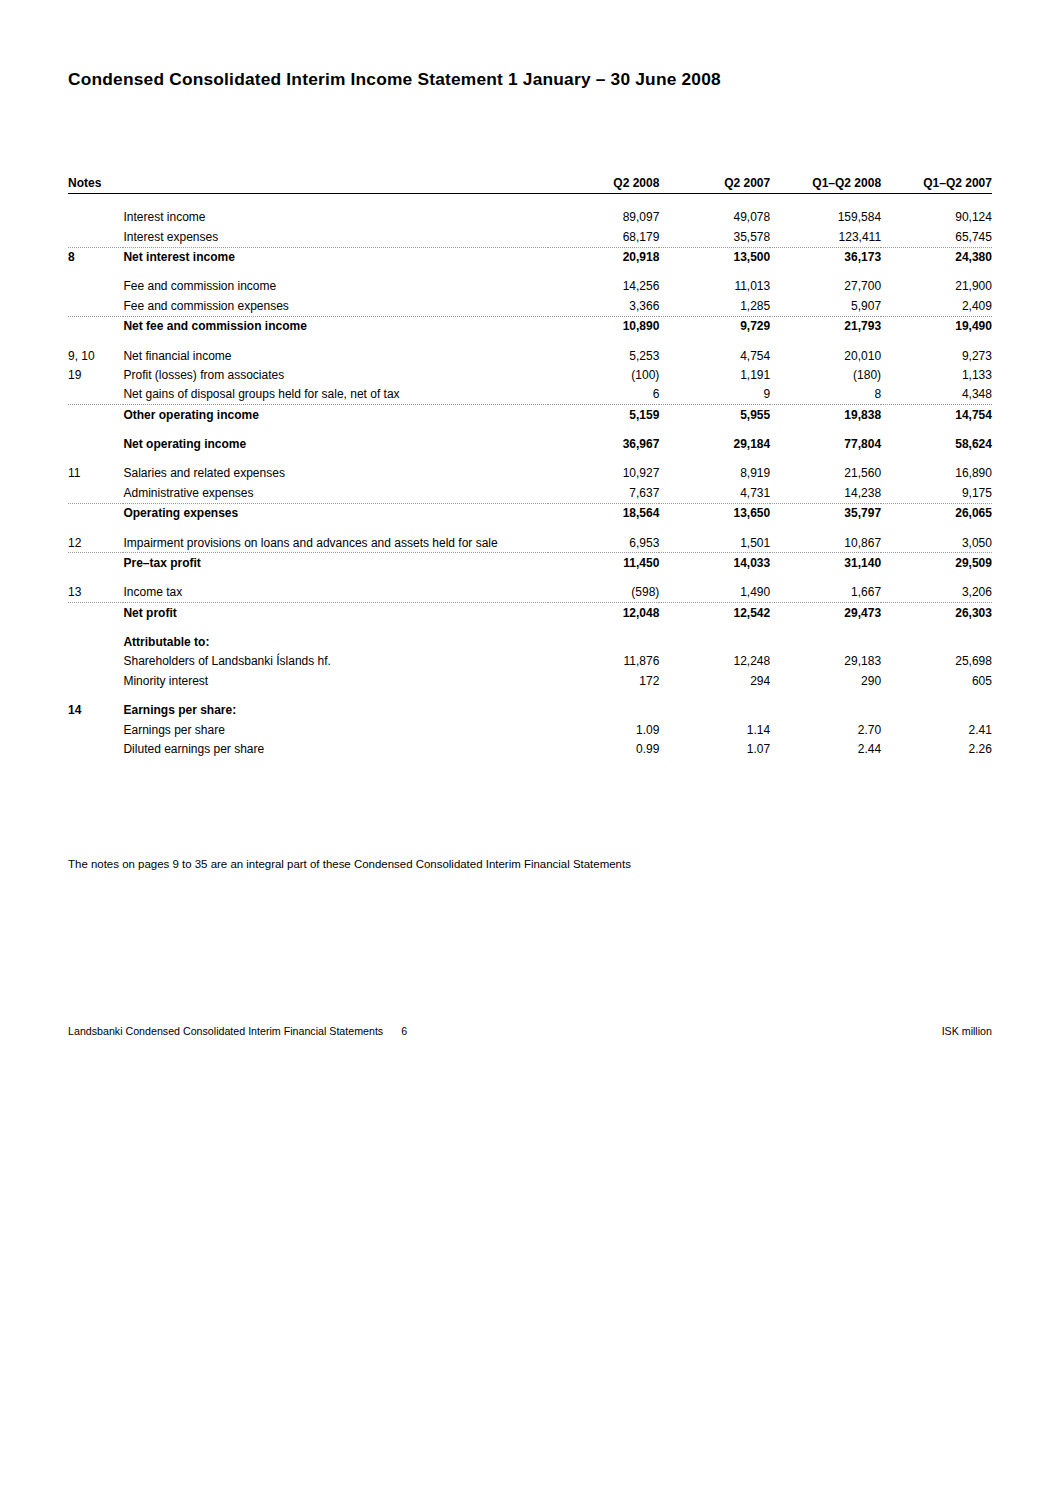Condensed Consolidated Interim Income Statement 1 January – 30 June 2008
| Notes | | Q2 2008 | Q2 2007 | Q1–Q2 2008 | Q1–Q2 2007 |
| --- | --- | --- | --- | --- | --- |
| | Interest income | 89,097 | 49,078 | 159,584 | 90,124 |
| | Interest expenses | 68,179 | 35,578 | 123,411 | 65,745 |
| 8 | Net interest income | 20,918 | 13,500 | 36,173 | 24,380 |
| | Fee and commission income | 14,256 | 11,013 | 27,700 | 21,900 |
| | Fee and commission expenses | 3,366 | 1,285 | 5,907 | 2,409 |
| | Net fee and commission income | 10,890 | 9,729 | 21,793 | 19,490 |
| 9, 10 | Net financial income | 5,253 | 4,754 | 20,010 | 9,273 |
| 19 | Profit (losses) from associates | (100) | 1,191 | (180) | 1,133 |
| | Net gains of disposal groups held for sale, net of tax | 6 | 9 | 8 | 4,348 |
| | Other operating income | 5,159 | 5,955 | 19,838 | 14,754 |
| | Net operating income | 36,967 | 29,184 | 77,804 | 58,624 |
| 11 | Salaries and related expenses | 10,927 | 8,919 | 21,560 | 16,890 |
| | Administrative expenses | 7,637 | 4,731 | 14,238 | 9,175 |
| | Operating expenses | 18,564 | 13,650 | 35,797 | 26,065 |
| 12 | Impairment provisions on loans and advances and assets held for sale | 6,953 | 1,501 | 10,867 | 3,050 |
| | Pre–tax profit | 11,450 | 14,033 | 31,140 | 29,509 |
| 13 | Income tax | (598) | 1,490 | 1,667 | 3,206 |
| | Net profit | 12,048 | 12,542 | 29,473 | 26,303 |
| | Attributable to: | | | | |
| | Shareholders of Landsbanki Íslands hf. | 11,876 | 12,248 | 29,183 | 25,698 |
| | Minority interest | 172 | 294 | 290 | 605 |
| 14 | Earnings per share: | | | | |
| | Earnings per share | 1.09 | 1.14 | 2.70 | 2.41 |
| | Diluted earnings per share | 0.99 | 1.07 | 2.44 | 2.26 |
The notes on pages 9 to 35 are an integral part of these Condensed Consolidated Interim Financial Statements
Landsbanki Condensed Consolidated Interim Financial Statements
6
ISK million